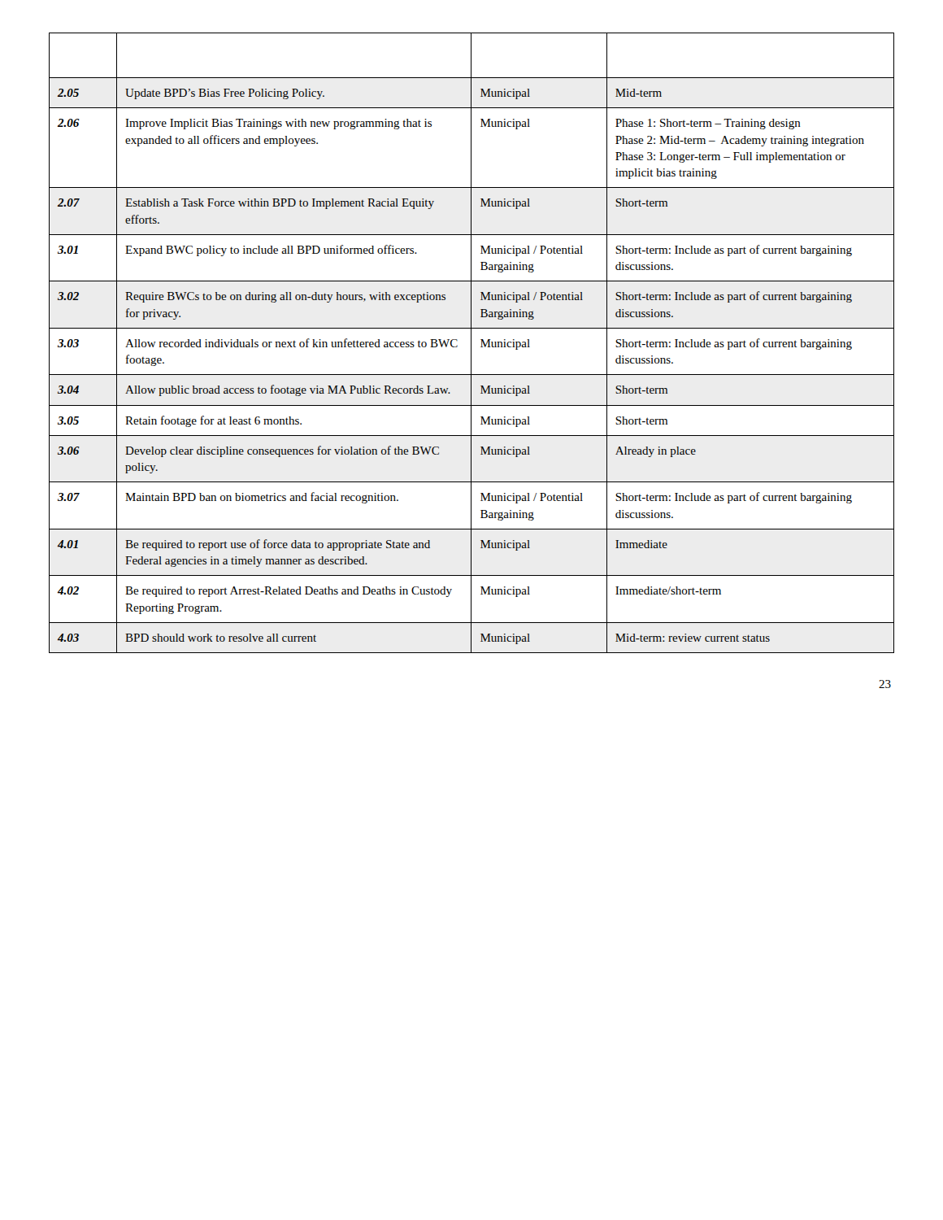| 2.05 | Update BPD’s Bias Free Policing Policy. | Municipal | Mid-term |
| 2.06 | Improve Implicit Bias Trainings with new programming that is expanded to all officers and employees. | Municipal | Phase 1: Short-term – Training design Phase 2: Mid-term – Academy training integration Phase 3: Longer-term – Full implementation or implicit bias training |
| 2.07 | Establish a Task Force within BPD to Implement Racial Equity efforts. | Municipal | Short-term |
| 3.01 | Expand BWC policy to include all BPD uniformed officers. | Municipal / Potential Bargaining | Short-term: Include as part of current bargaining discussions. |
| 3.02 | Require BWCs to be on during all on-duty hours, with exceptions for privacy. | Municipal / Potential Bargaining | Short-term: Include as part of current bargaining discussions. |
| 3.03 | Allow recorded individuals or next of kin unfettered access to BWC footage. | Municipal | Short-term: Include as part of current bargaining discussions. |
| 3.04 | Allow public broad access to footage via MA Public Records Law. | Municipal | Short-term |
| 3.05 | Retain footage for at least 6 months. | Municipal | Short-term |
| 3.06 | Develop clear discipline consequences for violation of the BWC policy. | Municipal | Already in place |
| 3.07 | Maintain BPD ban on biometrics and facial recognition. | Municipal / Potential Bargaining | Short-term: Include as part of current bargaining discussions. |
| 4.01 | Be required to report use of force data to appropriate State and Federal agencies in a timely manner as described. | Municipal | Immediate |
| 4.02 | Be required to report Arrest-Related Deaths and Deaths in Custody Reporting Program. | Municipal | Immediate/short-term |
| 4.03 | BPD should work to resolve all current | Municipal | Mid-term: review current status |
23